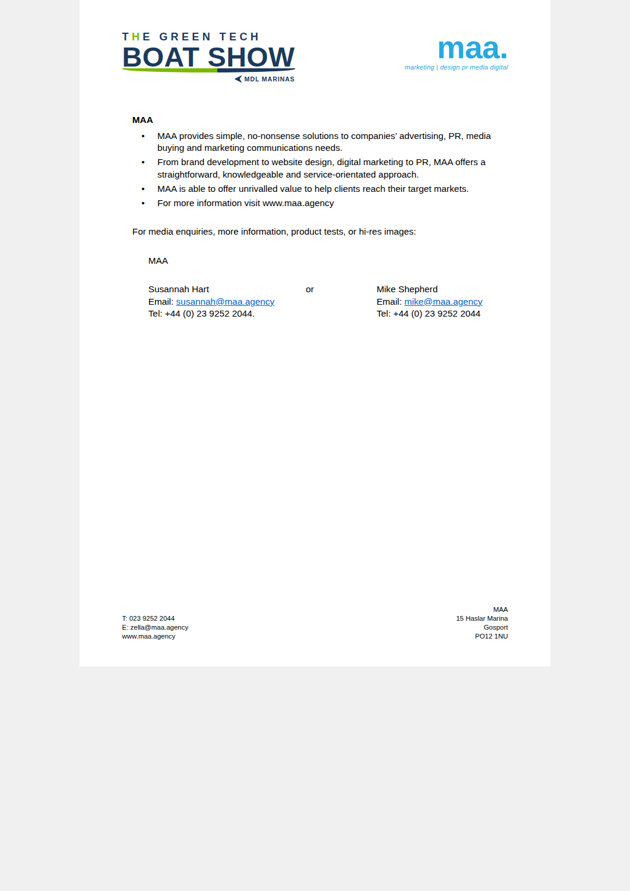THE GREEN TECH
BOAT SHOW
MDL MARINAS
maa.
marketing | design pr media digital
MAA
MAA provides simple, no-nonsense solutions to companies’ advertising, PR, media buying and marketing communications needs.
From brand development to website design, digital marketing to PR, MAA offers a straightforward, knowledgeable and service-orientated approach.
MAA is able to offer unrivalled value to help clients reach their target markets.
For more information visit www.maa.agency
For media enquiries, more information, product tests, or hi-res images:
MAA
| Susannah Hart | or | Mike Shepherd |
| Email: susannah@maa.agency | | Email: mike@maa.agency |
| Tel: +44 (0) 23 9252 2044. | | Tel: +44 (0) 23 9252 2044 |
T: 023 9252 2044
E: zella@maa.agency
www.maa.agency
MAA
15 Haslar Marina
Gosport
PO12 1NU